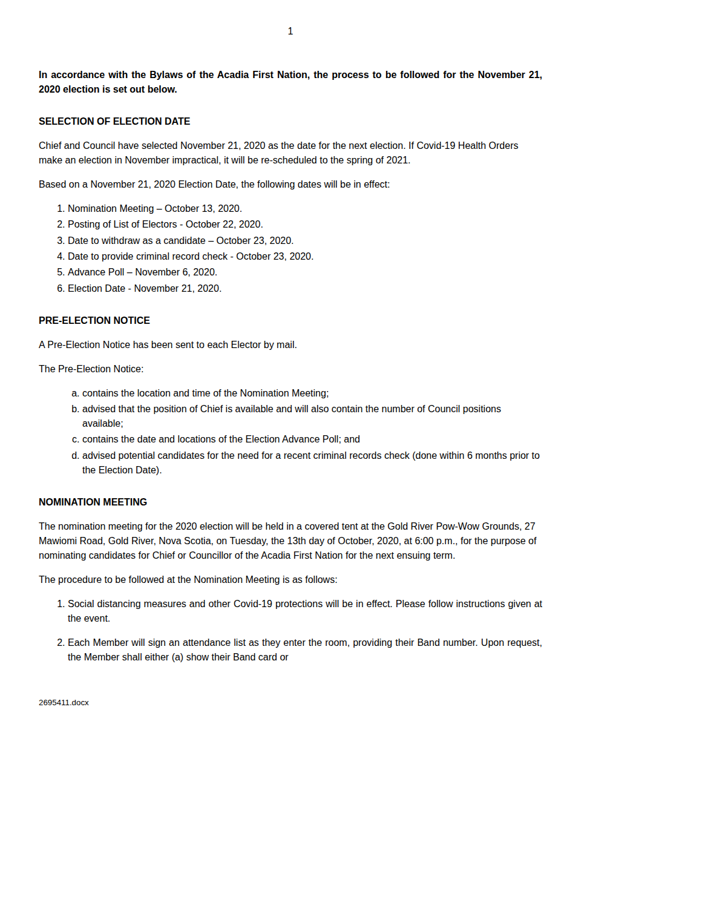1
In accordance with the Bylaws of the Acadia First Nation, the process to be followed for the November 21, 2020 election is set out below.
SELECTION OF ELECTION DATE
Chief and Council have selected November 21, 2020 as the date for the next election. If Covid-19 Health Orders make an election in November impractical, it will be re-scheduled to the spring of 2021.
Based on a November 21, 2020 Election Date, the following dates will be in effect:
Nomination Meeting – October 13, 2020.
Posting of List of Electors - October 22, 2020.
Date to withdraw as a candidate – October 23, 2020.
Date to provide criminal record check - October 23, 2020.
Advance Poll – November 6, 2020.
Election Date - November 21, 2020.
PRE-ELECTION NOTICE
A Pre-Election Notice has been sent to each Elector by mail.
The Pre-Election Notice:
contains the location and time of the Nomination Meeting;
advised that the position of Chief is available and will also contain the number of Council positions available;
contains the date and locations of the Election Advance Poll; and
advised potential candidates for the need for a recent criminal records check (done within 6 months prior to the Election Date).
NOMINATION MEETING
The nomination meeting for the 2020 election will be held in a covered tent at the Gold River Pow-Wow Grounds, 27 Mawiomi Road, Gold River, Nova Scotia, on Tuesday, the 13th day of October, 2020, at 6:00 p.m., for the purpose of nominating candidates for Chief or Councillor of the Acadia First Nation for the next ensuing term.
The procedure to be followed at the Nomination Meeting is as follows:
Social distancing measures and other Covid-19 protections will be in effect. Please follow instructions given at the event.
Each Member will sign an attendance list as they enter the room, providing their Band number. Upon request, the Member shall either (a) show their Band card or
2695411.docx